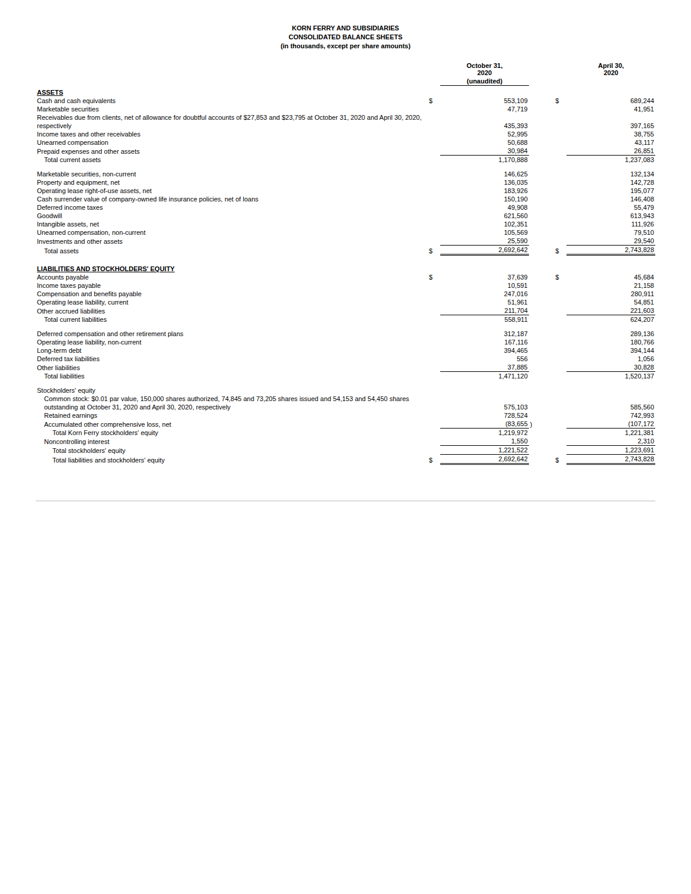KORN FERRY AND SUBSIDIARIES
CONSOLIDATED BALANCE SHEETS
(in thousands, except per share amounts)
| | | October 31, 2020 | | | April 30, 2020 |
| | | (unaudited) | | | |
| ASSETS | | | | | |
| Cash and cash equivalents | $ | 553,109 | | $ | 689,244 |
| Marketable securities | | 47,719 | | | 41,951 |
| Receivables due from clients, net of allowance for doubtful accounts of $27,853 and $23,795 at October 31, 2020 and April 30, 2020, | | | | | |
| respectively | | 435,393 | | | 397,165 |
| Income taxes and other receivables | | 52,995 | | | 38,755 |
| Unearned compensation | | 50,688 | | | 43,117 |
| Prepaid expenses and other assets | | 30,984 | | | 26,851 |
| Total current assets | | 1,170,888 | | | 1,237,083 |
| Marketable securities, non-current | | 146,625 | | | 132,134 |
| Property and equipment, net | | 136,035 | | | 142,728 |
| Operating lease right-of-use assets, net | | 183,926 | | | 195,077 |
| Cash surrender value of company-owned life insurance policies, net of loans | | 150,190 | | | 146,408 |
| Deferred income taxes | | 49,908 | | | 55,479 |
| Goodwill | | 621,560 | | | 613,943 |
| Intangible assets, net | | 102,351 | | | 111,926 |
| Unearned compensation, non-current | | 105,569 | | | 79,510 |
| Investments and other assets | | 25,590 | | | 29,540 |
| Total assets | $ | 2,692,642 | | $ | 2,743,828 |
| LIABILITIES AND STOCKHOLDERS' EQUITY | | | | | |
| Accounts payable | $ | 37,639 | | $ | 45,684 |
| Income taxes payable | | 10,591 | | | 21,158 |
| Compensation and benefits payable | | 247,016 | | | 280,911 |
| Operating lease liability, current | | 51,961 | | | 54,851 |
| Other accrued liabilities | | 211,704 | | | 221,603 |
| Total current liabilities | | 558,911 | | | 624,207 |
| Deferred compensation and other retirement plans | | 312,187 | | | 289,136 |
| Operating lease liability, non-current | | 167,116 | | | 180,766 |
| Long-term debt | | 394,465 | | | 394,144 |
| Deferred tax liabilities | | 556 | | | 1,056 |
| Other liabilities | | 37,885 | | | 30,828 |
| Total liabilities | | 1,471,120 | | | 1,520,137 |
| Stockholders' equity | | | | | |
| Common stock: $0.01 par value, 150,000 shares authorized, 74,845 and 73,205 shares issued and 54,153 and 54,450 shares | | | | | |
| outstanding at October 31, 2020 and April 30, 2020, respectively | | 575,103 | | | 585,560 |
| Retained earnings | | 728,524 | | | 742,993 |
| Accumulated other comprehensive loss, net | | (83,655 | ) | | (107,172 |
| Total Korn Ferry stockholders' equity | | 1,219,972 | | | 1,221,381 |
| Noncontrolling interest | | 1,550 | | | 2,310 |
| Total stockholders' equity | | 1,221,522 | | | 1,223,691 |
| Total liabilities and stockholders' equity | $ | 2,692,642 | | $ | 2,743,828 |